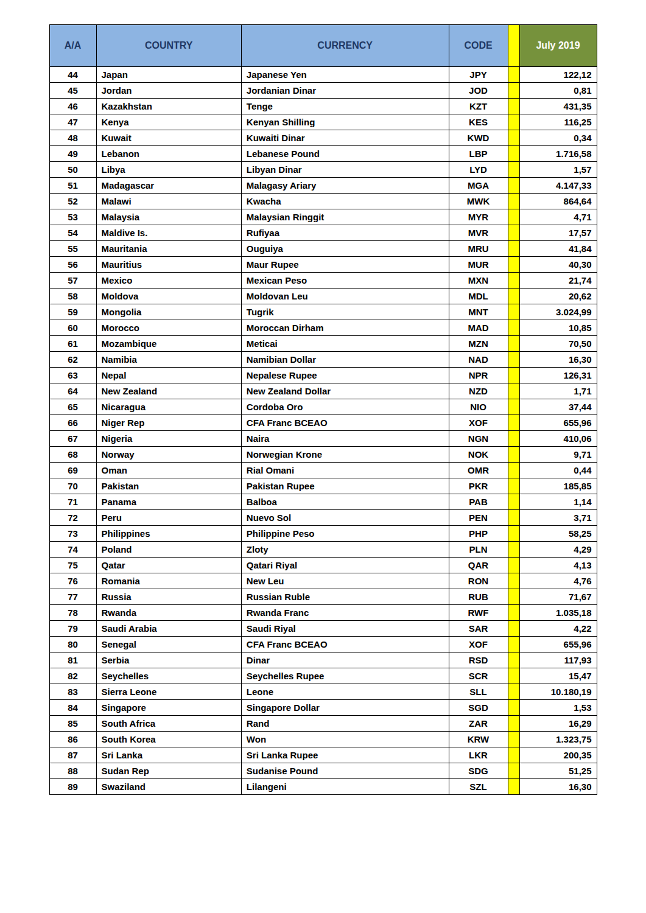| A/A | COUNTRY | CURRENCY | CODE | | July 2019 |
| --- | --- | --- | --- | --- | --- |
| 44 | Japan | Japanese Yen | JPY | | 122,12 |
| 45 | Jordan | Jordanian Dinar | JOD | | 0,81 |
| 46 | Kazakhstan | Tenge | KZT | | 431,35 |
| 47 | Kenya | Kenyan Shilling | KES | | 116,25 |
| 48 | Kuwait | Kuwaiti Dinar | KWD | | 0,34 |
| 49 | Lebanon | Lebanese Pound | LBP | | 1.716,58 |
| 50 | Libya | Libyan Dinar | LYD | | 1,57 |
| 51 | Madagascar | Malagasy Ariary | MGA | | 4.147,33 |
| 52 | Malawi | Kwacha | MWK | | 864,64 |
| 53 | Malaysia | Malaysian Ringgit | MYR | | 4,71 |
| 54 | Maldive Is. | Rufiyaa | MVR | | 17,57 |
| 55 | Mauritania | Ouguiya | MRU | | 41,84 |
| 56 | Mauritius | Maur Rupee | MUR | | 40,30 |
| 57 | Mexico | Mexican Peso | MXN | | 21,74 |
| 58 | Moldova | Moldovan Leu | MDL | | 20,62 |
| 59 | Mongolia | Tugrik | MNT | | 3.024,99 |
| 60 | Morocco | Moroccan Dirham | MAD | | 10,85 |
| 61 | Mozambique | Meticai | MZN | | 70,50 |
| 62 | Namibia | Namibian Dollar | NAD | | 16,30 |
| 63 | Nepal | Nepalese Rupee | NPR | | 126,31 |
| 64 | New Zealand | New Zealand Dollar | NZD | | 1,71 |
| 65 | Nicaragua | Cordoba Oro | NIO | | 37,44 |
| 66 | Niger Rep | CFA Franc BCEAO | XOF | | 655,96 |
| 67 | Nigeria | Naira | NGN | | 410,06 |
| 68 | Norway | Norwegian Krone | NOK | | 9,71 |
| 69 | Oman | Rial Omani | OMR | | 0,44 |
| 70 | Pakistan | Pakistan Rupee | PKR | | 185,85 |
| 71 | Panama | Balboa | PAB | | 1,14 |
| 72 | Peru | Nuevo Sol | PEN | | 3,71 |
| 73 | Philippines | Philippine Peso | PHP | | 58,25 |
| 74 | Poland | Zloty | PLN | | 4,29 |
| 75 | Qatar | Qatari Riyal | QAR | | 4,13 |
| 76 | Romania | New Leu | RON | | 4,76 |
| 77 | Russia | Russian Ruble | RUB | | 71,67 |
| 78 | Rwanda | Rwanda Franc | RWF | | 1.035,18 |
| 79 | Saudi Arabia | Saudi Riyal | SAR | | 4,22 |
| 80 | Senegal | CFA Franc BCEAO | XOF | | 655,96 |
| 81 | Serbia | Dinar | RSD | | 117,93 |
| 82 | Seychelles | Seychelles Rupee | SCR | | 15,47 |
| 83 | Sierra Leone | Leone | SLL | | 10.180,19 |
| 84 | Singapore | Singapore Dollar | SGD | | 1,53 |
| 85 | South Africa | Rand | ZAR | | 16,29 |
| 86 | South Korea | Won | KRW | | 1.323,75 |
| 87 | Sri Lanka | Sri Lanka Rupee | LKR | | 200,35 |
| 88 | Sudan Rep | Sudanise Pound | SDG | | 51,25 |
| 89 | Swaziland | Lilangeni | SZL | | 16,30 |